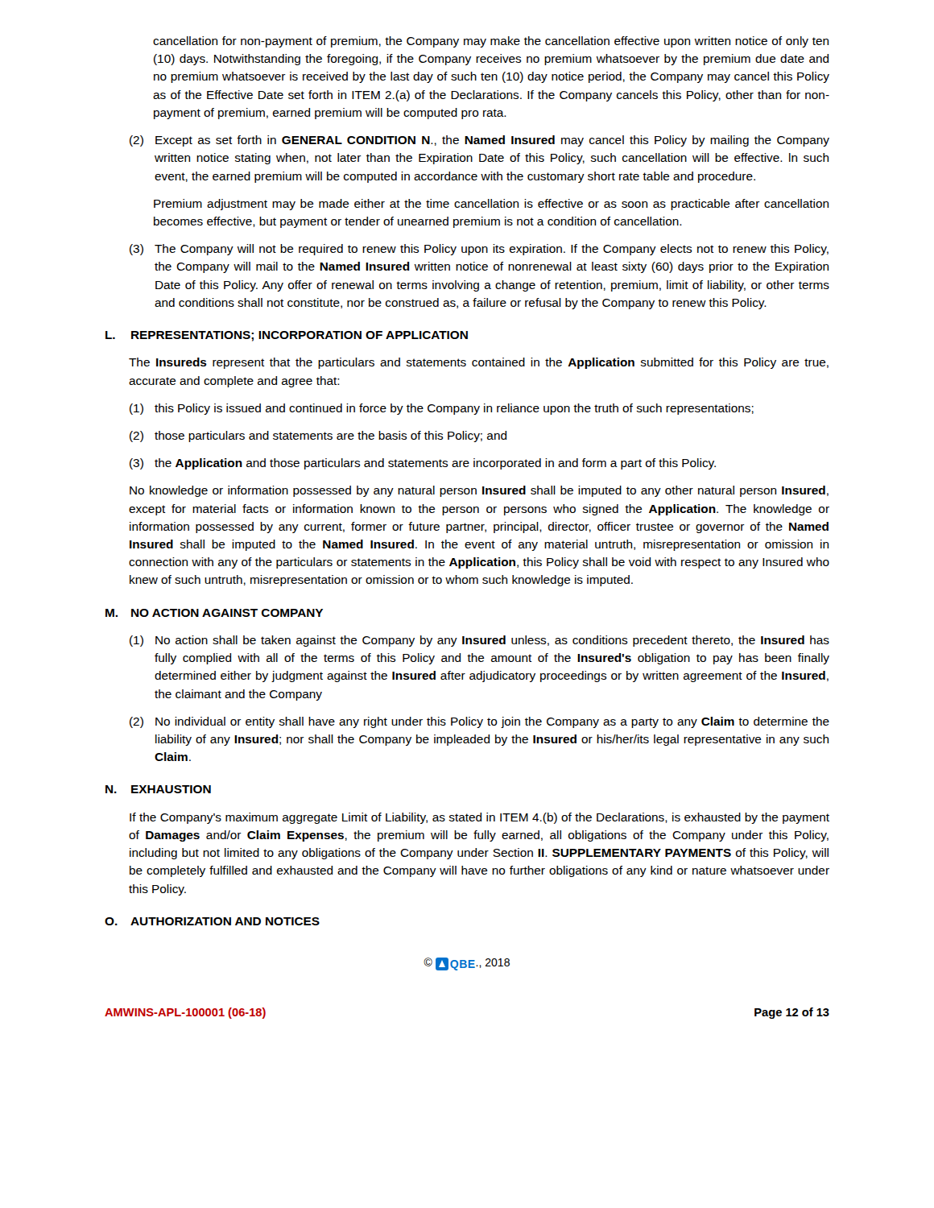cancellation for non-payment of premium, the Company may make the cancellation effective upon written notice of only ten (10) days. Notwithstanding the foregoing, if the Company receives no premium whatsoever by the premium due date and no premium whatsoever is received by the last day of such ten (10) day notice period, the Company may cancel this Policy as of the Effective Date set forth in ITEM 2.(a) of the Declarations. If the Company cancels this Policy, other than for non-payment of premium, earned premium will be computed pro rata.
(2)
Except as set forth in GENERAL CONDITION N., the Named Insured may cancel this Policy by mailing the Company written notice stating when, not later than the Expiration Date of this Policy, such cancellation will be effective. ln such event, the earned premium will be computed in accordance with the customary short rate table and procedure.
Premium adjustment may be made either at the time cancellation is effective or as soon as practicable after cancellation becomes effective, but payment or tender of unearned premium is not a condition of cancellation.
(3)
The Company will not be required to renew this Policy upon its expiration. If the Company elects not to renew this Policy, the Company will mail to the Named Insured written notice of nonrenewal at least sixty (60) days prior to the Expiration Date of this Policy. Any offer of renewal on terms involving a change of retention, premium, limit of liability, or other terms and conditions shall not constitute, nor be construed as, a failure or refusal by the Company to renew this Policy.
L.
REPRESENTATIONS; INCORPORATION OF APPLICATION
The Insureds represent that the particulars and statements contained in the Application submitted for this Policy are true, accurate and complete and agree that:
(1)
this Policy is issued and continued in force by the Company in reliance upon the truth of such representations;
(2)
those particulars and statements are the basis of this Policy; and
(3)
the Application and those particulars and statements are incorporated in and form a part of this Policy.
No knowledge or information possessed by any natural person Insured shall be imputed to any other natural person Insured, except for material facts or information known to the person or persons who signed the Application. The knowledge or information possessed by any current, former or future partner, principal, director, officer trustee or governor of the Named Insured shall be imputed to the Named Insured. In the event of any material untruth, misrepresentation or omission in connection with any of the particulars or statements in the Application, this Policy shall be void with respect to any Insured who knew of such untruth, misrepresentation or omission or to whom such knowledge is imputed.
M.
NO ACTION AGAINST COMPANY
(1)
No action shall be taken against the Company by any Insured unless, as conditions precedent thereto, the Insured has fully complied with all of the terms of this Policy and the amount of the Insured's obligation to pay has been finally determined either by judgment against the Insured after adjudicatory proceedings or by written agreement of the Insured, the claimant and the Company
(2)
No individual or entity shall have any right under this Policy to join the Company as a party to any Claim to determine the liability of any Insured; nor shall the Company be impleaded by the Insured or his/her/its legal representative in any such Claim.
N.
EXHAUSTION
If the Company's maximum aggregate Limit of Liability, as stated in ITEM 4.(b) of the Declarations, is exhausted by the payment of Damages and/or Claim Expenses, the premium will be fully earned, all obligations of the Company under this Policy, including but not limited to any obligations of the Company under Section II. SUPPLEMENTARY PAYMENTS of this Policy, will be completely fulfilled and exhausted and the Company will have no further obligations of any kind or nature whatsoever under this Policy.
O.
AUTHORIZATION AND NOTICES
© QBE., 2018
AMWINS-APL-100001 (06-18)
Page 12 of 13